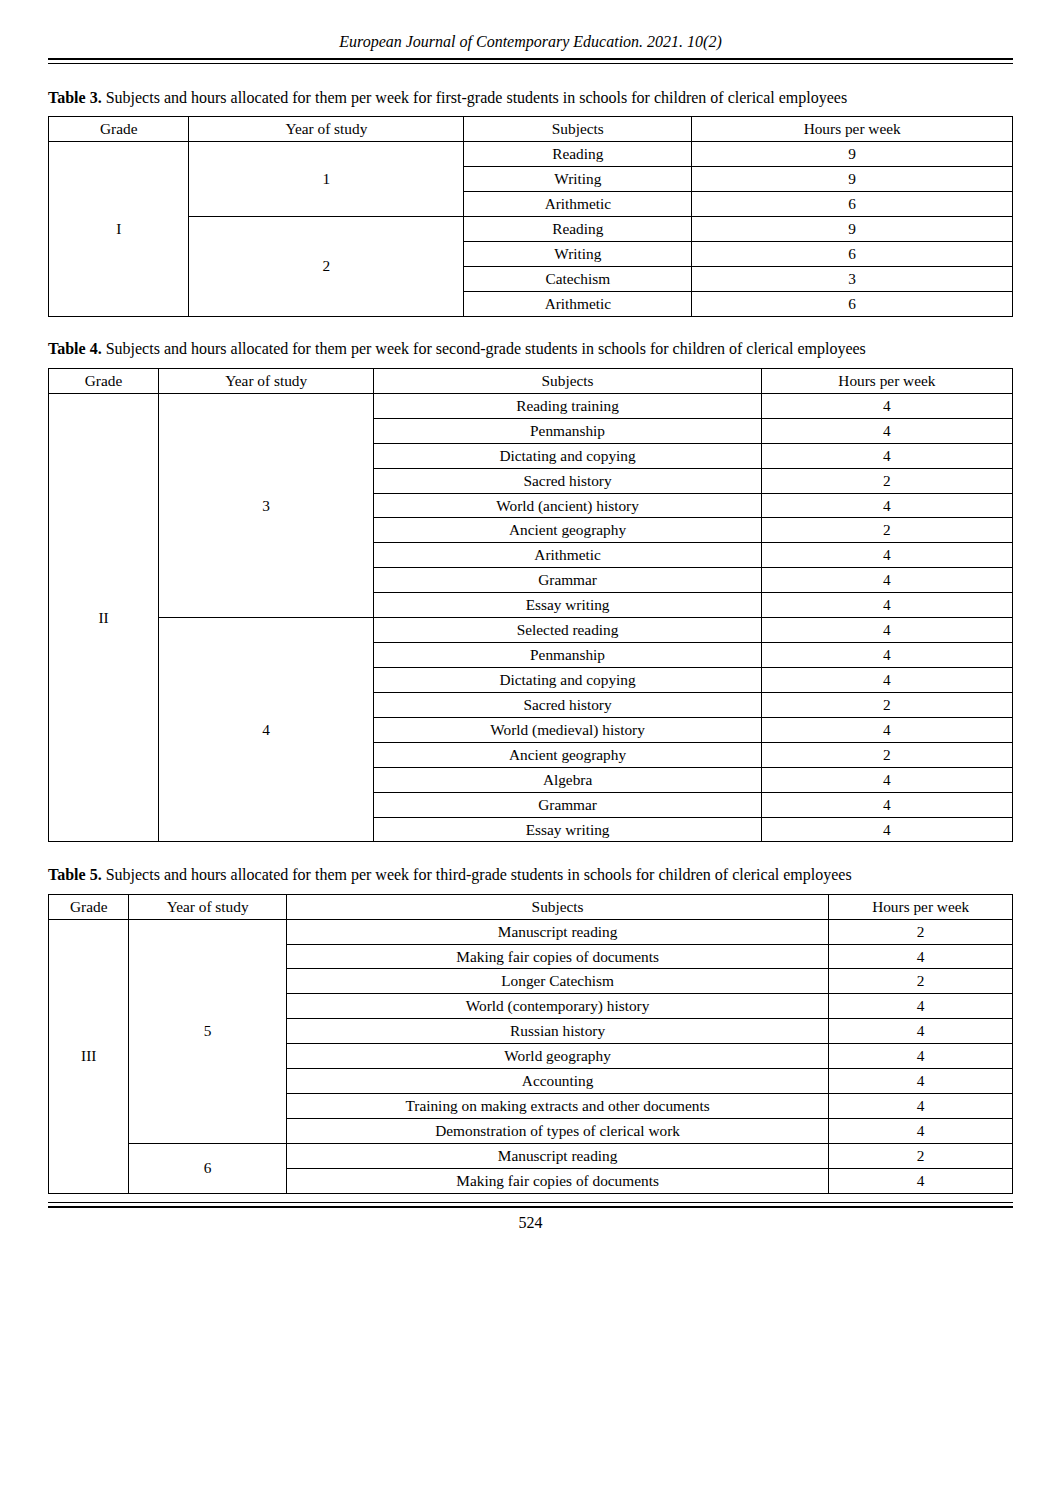European Journal of Contemporary Education. 2021. 10(2)
Table 3. Subjects and hours allocated for them per week for first-grade students in schools for children of clerical employees
| Grade | Year of study | Subjects | Hours per week |
| --- | --- | --- | --- |
| I | 1 | Reading | 9 |
| Writing | 9 |
| Arithmetic | 6 |
| 2 | Reading | 9 |
| Writing | 6 |
| Catechism | 3 |
| Arithmetic | 6 |
Table 4. Subjects and hours allocated for them per week for second-grade students in schools for children of clerical employees
| Grade | Year of study | Subjects | Hours per week |
| --- | --- | --- | --- |
| II | 3 | Reading training | 4 |
| Penmanship | 4 |
| Dictating and copying | 4 |
| Sacred history | 2 |
| World (ancient) history | 4 |
| Ancient geography | 2 |
| Arithmetic | 4 |
| Grammar | 4 |
| Essay writing | 4 |
| 4 | Selected reading | 4 |
| Penmanship | 4 |
| Dictating and copying | 4 |
| Sacred history | 2 |
| World (medieval) history | 4 |
| Ancient geography | 2 |
| Algebra | 4 |
| Grammar | 4 |
| Essay writing | 4 |
Table 5. Subjects and hours allocated for them per week for third-grade students in schools for children of clerical employees
| Grade | Year of study | Subjects | Hours per week |
| --- | --- | --- | --- |
| III | 5 | Manuscript reading | 2 |
| Making fair copies of documents | 4 |
| Longer Catechism | 2 |
| World (contemporary) history | 4 |
| Russian history | 4 |
| World geography | 4 |
| Accounting | 4 |
| Training on making extracts and other documents | 4 |
| Demonstration of types of clerical work | 4 |
| 6 | Manuscript reading | 2 |
| Making fair copies of documents | 4 |
524